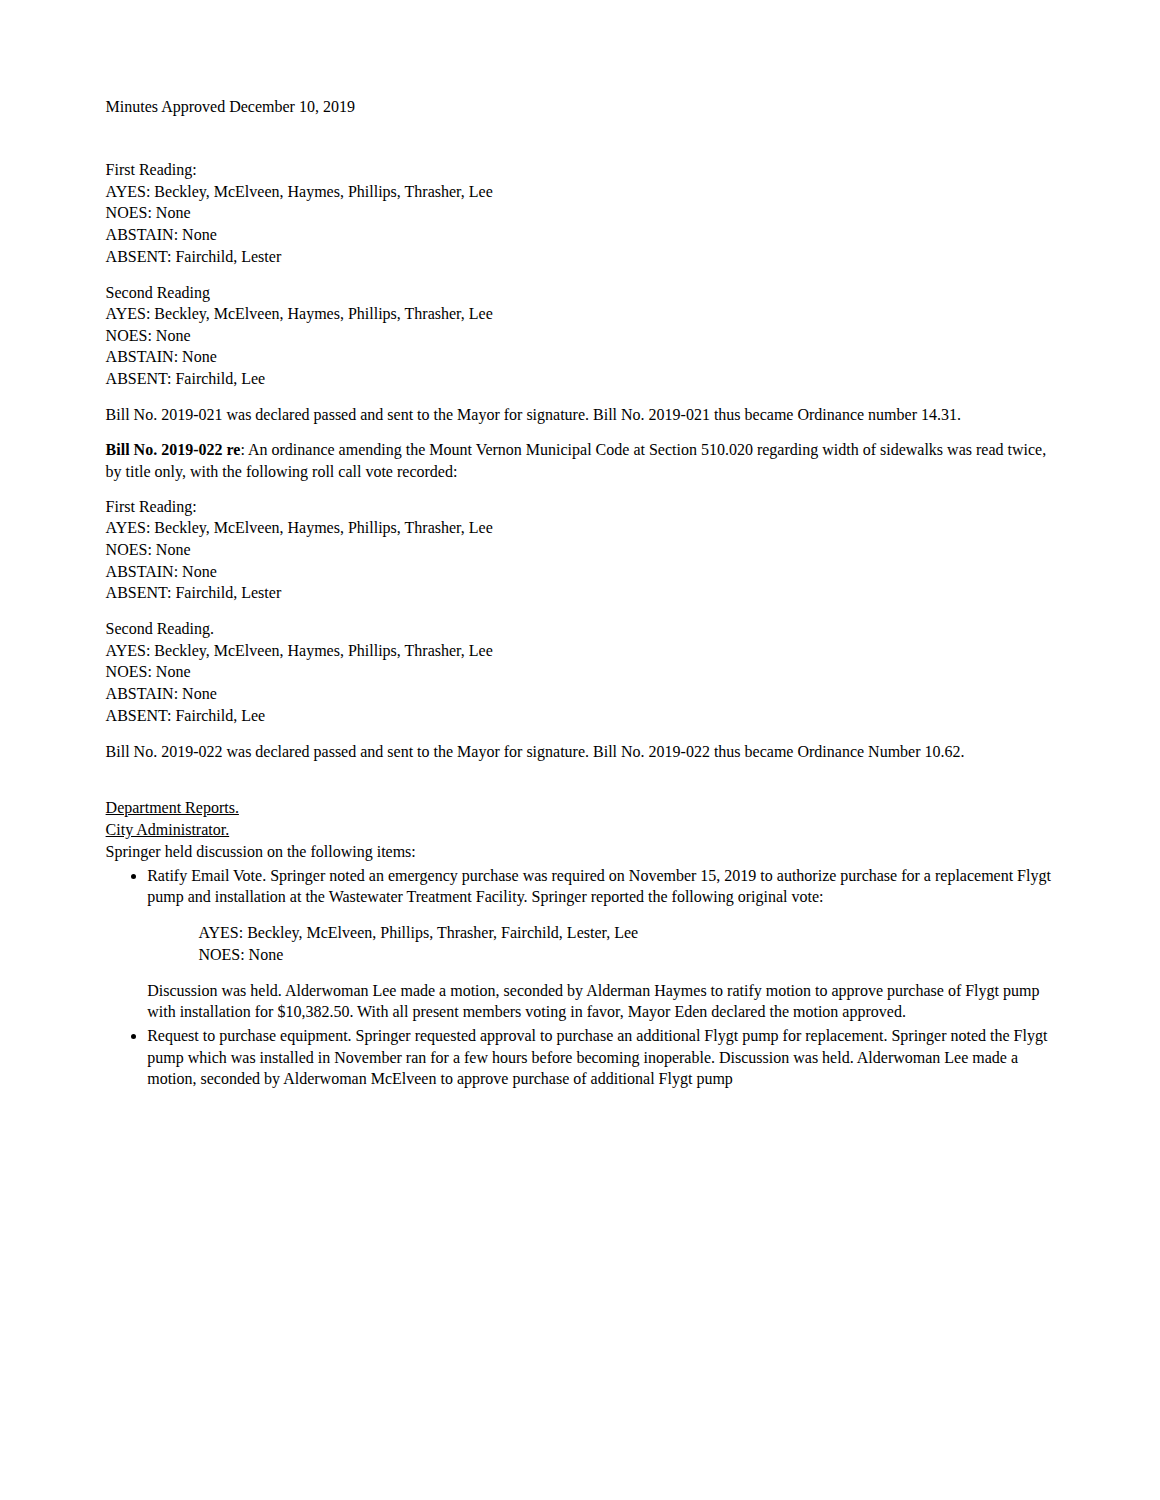Minutes Approved December 10, 2019
First Reading:
AYES: Beckley, McElveen, Haymes, Phillips, Thrasher, Lee
NOES: None
ABSTAIN: None
ABSENT: Fairchild, Lester
Second Reading
AYES: Beckley, McElveen, Haymes, Phillips, Thrasher, Lee
NOES: None
ABSTAIN: None
ABSENT: Fairchild, Lee
Bill No. 2019-021 was declared passed and sent to the Mayor for signature. Bill No. 2019-021 thus became Ordinance number 14.31.
Bill No. 2019-022 re: An ordinance amending the Mount Vernon Municipal Code at Section 510.020 regarding width of sidewalks was read twice, by title only, with the following roll call vote recorded:
First Reading:
AYES: Beckley, McElveen, Haymes, Phillips, Thrasher, Lee
NOES: None
ABSTAIN: None
ABSENT: Fairchild, Lester
Second Reading.
AYES: Beckley, McElveen, Haymes, Phillips, Thrasher, Lee
NOES: None
ABSTAIN: None
ABSENT: Fairchild, Lee
Bill No. 2019-022 was declared passed and sent to the Mayor for signature. Bill No. 2019-022 thus became Ordinance Number 10.62.
Department Reports.
City Administrator.
Springer held discussion on the following items:
Ratify Email Vote. Springer noted an emergency purchase was required on November 15, 2019 to authorize purchase for a replacement Flygt pump and installation at the Wastewater Treatment Facility. Springer reported the following original vote:
AYES: Beckley, McElveen, Phillips, Thrasher, Fairchild, Lester, Lee
NOES: None
Discussion was held. Alderwoman Lee made a motion, seconded by Alderman Haymes to ratify motion to approve purchase of Flygt pump with installation for $10,382.50. With all present members voting in favor, Mayor Eden declared the motion approved.
Request to purchase equipment. Springer requested approval to purchase an additional Flygt pump for replacement. Springer noted the Flygt pump which was installed in November ran for a few hours before becoming inoperable. Discussion was held. Alderwoman Lee made a motion, seconded by Alderwoman McElveen to approve purchase of additional Flygt pump